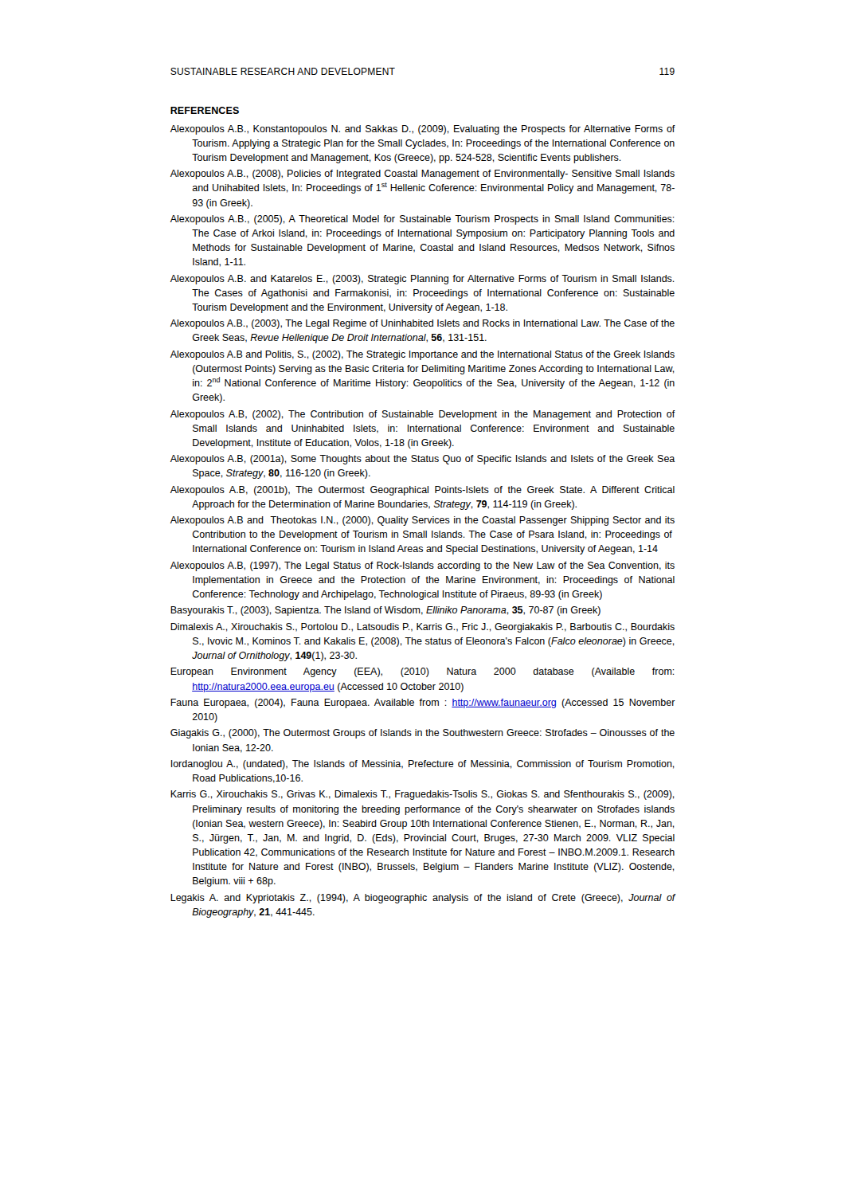Sustainable research and development 119
References
Alexopoulos A.B., Konstantopoulos N. and Sakkas D., (2009), Evaluating the Prospects for Alternative Forms of Tourism. Applying a Strategic Plan for the Small Cyclades, In: Proceedings of the International Conference on Tourism Development and Management, Kos (Greece), pp. 524-528, Scientific Events publishers.
Alexopoulos A.B., (2008), Policies of Integrated Coastal Management of Environmentally- Sensitive Small Islands and Unihabited Islets, In: Proceedings of 1st Hellenic Coference: Environmental Policy and Management, 78-93 (in Greek).
Alexopoulos A.B., (2005), A Theoretical Model for Sustainable Tourism Prospects in Small Island Communities: The Case of Arkoi Island, in: Proceedings of International Symposium on: Participatory Planning Tools and Methods for Sustainable Development of Marine, Coastal and Island Resources, Medsos Network, Sifnos Island, 1-11.
Alexopoulos A.B. and Katarelos E., (2003), Strategic Planning for Alternative Forms of Tourism in Small Islands. The Cases of Agathonisi and Farmakonisi, in: Proceedings of International Conference on: Sustainable Tourism Development and the Environment, University of Aegean, 1-18.
Alexopoulos A.B., (2003), The Legal Regime of Uninhabited Islets and Rocks in International Law. The Case of the Greek Seas, Revue Hellenique De Droit International, 56, 131-151.
Alexopoulos A.B and Politis, S., (2002), The Strategic Importance and the International Status of the Greek Islands (Outermost Points) Serving as the Basic Criteria for Delimiting Maritime Zones According to International Law, in: 2nd National Conference of Maritime History: Geopolitics of the Sea, University of the Aegean, 1-12 (in Greek).
Alexopoulos A.B, (2002), The Contribution of Sustainable Development in the Management and Protection of Small Islands and Uninhabited Islets, in: International Conference: Environment and Sustainable Development, Institute of Education, Volos, 1-18 (in Greek).
Alexopoulos A.B, (2001a), Some Thoughts about the Status Quo of Specific Islands and Islets of the Greek Sea Space, Strategy, 80, 116-120 (in Greek).
Alexopoulos A.B, (2001b), The Outermost Geographical Points-Islets of the Greek State. A Different Critical Approach for the Determination of Marine Boundaries, Strategy, 79, 114-119 (in Greek).
Alexopoulos A.B and Theotokas I.N., (2000), Quality Services in the Coastal Passenger Shipping Sector and its Contribution to the Development of Tourism in Small Islands. The Case of Psara Island, in: Proceedings of International Conference on: Tourism in Island Areas and Special Destinations, University of Aegean, 1-14
Alexopoulos A.B, (1997), The Legal Status of Rock-Islands according to the New Law of the Sea Convention, its Implementation in Greece and the Protection of the Marine Environment, in: Proceedings of National Conference: Technology and Archipelago, Technological Institute of Piraeus, 89-93 (in Greek)
Basyourakis T., (2003), Sapientza. The Island of Wisdom, Elliniko Panorama, 35, 70-87 (in Greek)
Dimalexis A., Xirouchakis S., Portolou D., Latsoudis P., Karris G., Fric J., Georgiakakis P., Barboutis C., Bourdakis S., Ivovic M., Kominos T. and Kakalis E, (2008), The status of Eleonora's Falcon (Falco eleonorae) in Greece, Journal of Ornithology, 149(1), 23-30.
European Environment Agency (EEA), (2010) Natura 2000 database (Available from: http://natura2000.eea.europa.eu (Accessed 10 October 2010)
Fauna Europaea, (2004), Fauna Europaea. Available from : http://www.faunaeur.org (Accessed 15 November 2010)
Giagakis G., (2000), The Outermost Groups of Islands in the Southwestern Greece: Strofades – Oinousses of the Ionian Sea, 12-20.
Iordanoglou A., (undated), The Islands of Messinia, Prefecture of Messinia, Commission of Tourism Promotion, Road Publications,10-16.
Karris G., Xirouchakis S., Grivas K., Dimalexis T., Fraguedakis-Tsolis S., Giokas S. and Sfenthourakis S., (2009), Preliminary results of monitoring the breeding performance of the Cory's shearwater on Strofades islands (Ionian Sea, western Greece), In: Seabird Group 10th International Conference Stienen, E., Norman, R., Jan, S., Jürgen, T., Jan, M. and Ingrid, D. (Eds), Provincial Court, Bruges, 27-30 March 2009. VLIZ Special Publication 42, Communications of the Research Institute for Nature and Forest – INBO.M.2009.1. Research Institute for Nature and Forest (INBO), Brussels, Belgium – Flanders Marine Institute (VLIZ). Oostende, Belgium. viii + 68p.
Legakis A. and Kypriotakis Z., (1994), A biogeographic analysis of the island of Crete (Greece), Journal of Biogeography, 21, 441-445.